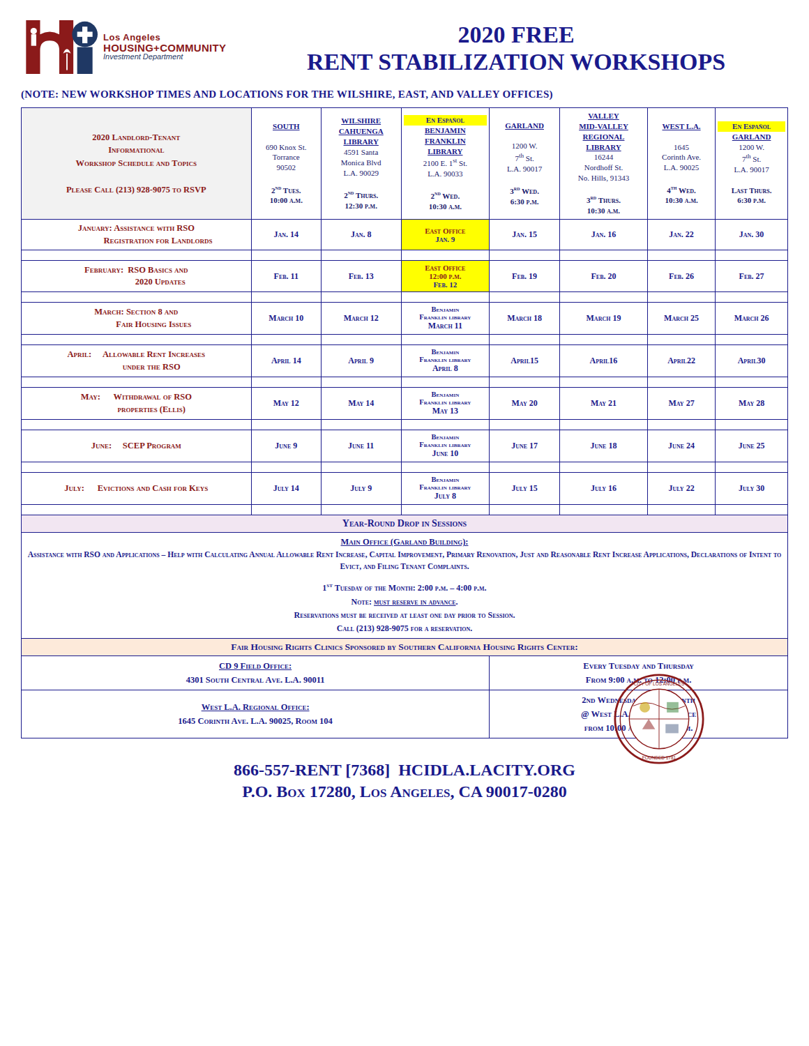Los Angeles
HOUSING+COMMUNITY
Investment Department
2020 FREE
RENT STABILIZATION WORKSHOPS
(NOTE: NEW WORKSHOP TIMES AND LOCATIONS FOR THE WILSHIRE, EAST, AND VALLEY OFFICES)
| 2020 Landlord-Tenant Informational Workshop Schedule and Topics Please Call (213) 928-9075 to RSVP | SOUTH 690 Knox St. Torrance 90502 2 nd Tues. 10:00 a.m. | WILSHIRE CAHUENGA LIBRARY 4591 Santa Monica Blvd L.A. 90029 2 nd Thurs. 12:30 p.m. | En Español BENJAMIN FRANKLIN LIBRARY 2100 E. 1 st St. L.A. 90033 2 nd Wed. 10:30 a.m. | GARLAND 1200 W. 7 th St. L.A. 90017 3 rd Wed. 6:30 p.m. | VALLEY MID-VALLEY REGIONAL LIBRARY 16244 Nordhoff St. No. Hills, 91343 3 rd Thurs. 10:30 a.m. | WEST L.A. 1645 Corinth Ave. L.A. 90025 4 th Wed. 10:30 a.m. | En Español GARLAND 1200 W. 7 th St. L.A. 90017 Last Thurs. 6:30 p.m. |
| January: Assistance with RSO Registration for Landlords | Jan. 14 | Jan. 8 | East Office Jan. 9 | Jan. 15 | Jan. 16 | Jan. 22 | Jan. 30 |
| February: RSO Basics and 2020 Updates | Feb. 11 | Feb. 13 | East Office 12:00 p.m. Feb. 12 | Feb. 19 | Feb. 20 | Feb. 26 | Feb. 27 |
| March: Section 8 and Fair Housing Issues | March 10 | March 12 | Benjamin Franklin library March 11 | March 18 | March 19 | March 25 | March 26 |
| April: Allowable Rent Increases under the RSO | April 14 | April 9 | Benjamin Franklin library April 8 | April15 | April16 | April22 | April30 |
| May: Withdrawal of RSO properties (Ellis) | May 12 | May 14 | Benjamin Franklin library May 13 | May 20 | May 21 | May 27 | May 28 |
| June: SCEP Program | June 9 | June 11 | Benjamin Franklin library June 10 | June 17 | June 18 | June 24 | June 25 |
| July: Evictions and Cash for Keys | July 14 | July 9 | Benjamin Franklin library July 8 | July 15 | July 16 | July 22 | July 30 |
| Year-Round Drop in Sessions |
| Main Office (Garland Building): Assistance with RSO and Applications – Help with Calculating Annual Allowable Rent Increase, Capital Improvement, Primary Renovation, Just and Reasonable Rent Increase Applications, Declarations of Intent to Evict, and Filing Tenant Complaints. 1 st Tuesday of the Month: 2:00 p.m. – 4:00 p.m. Note: must reserve in advance . Reservations must be received at least one day prior to Session. Call (213) 928-9075 for a reservation. |
| Fair Housing Rights Clinics Sponsored by Southern California Housing Rights Center: |
| CD 9 Field Office: 4301 South Central Ave. L.A. 90011 | Every Tuesday and Thursday From 9:00 a.m. to 12:00 p.m. |
| West L.A. Regional Office: 1645 Corinth Ave. L.A. 90025, Room 104 | 2nd Wednesday of the Month @ West L.A. Regional Office from 10:00 a.m. to 12:00 p.m. |
CITY OF LOS ANGELES FOUNDED 1781
866-557-RENT [7368] HCIDLA.LACITY.ORG
P.O. Box 17280, Los Angeles, CA 90017-0280